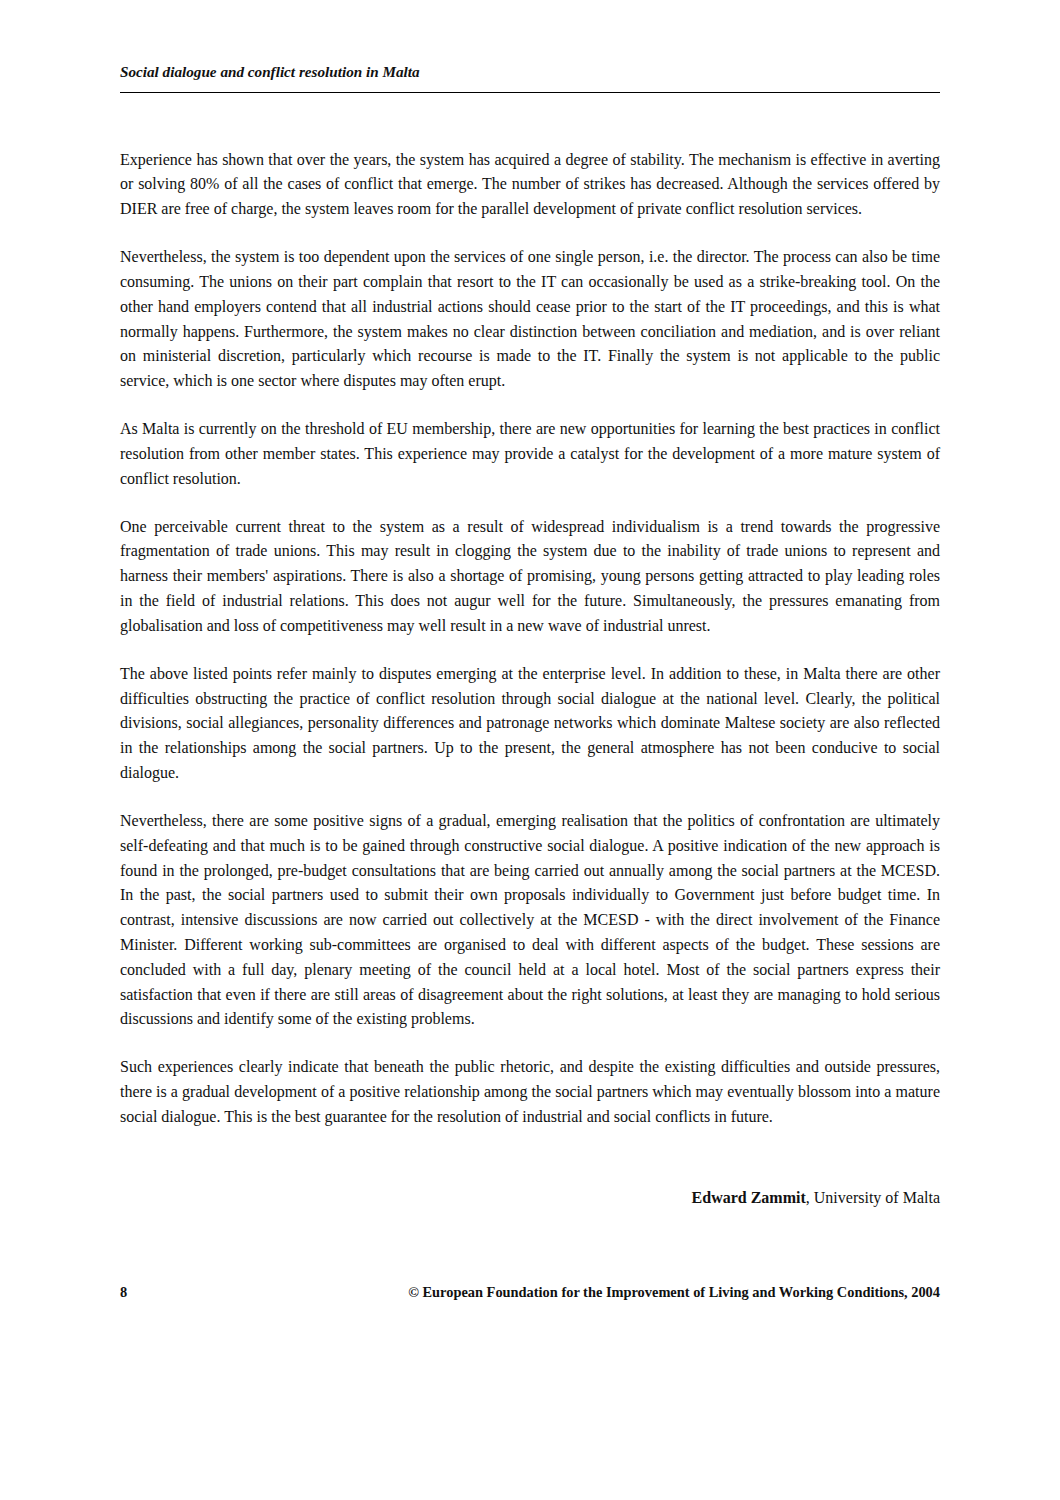Social dialogue and conflict resolution in Malta
Experience has shown that over the years, the system has acquired a degree of stability. The mechanism is effective in averting or solving 80% of all the cases of conflict that emerge. The number of strikes has decreased. Although the services offered by DIER are free of charge, the system leaves room for the parallel development of private conflict resolution services.
Nevertheless, the system is too dependent upon the services of one single person, i.e. the director. The process can also be time consuming. The unions on their part complain that resort to the IT can occasionally be used as a strike-breaking tool. On the other hand employers contend that all industrial actions should cease prior to the start of the IT proceedings, and this is what normally happens. Furthermore, the system makes no clear distinction between conciliation and mediation, and is over reliant on ministerial discretion, particularly which recourse is made to the IT. Finally the system is not applicable to the public service, which is one sector where disputes may often erupt.
As Malta is currently on the threshold of EU membership, there are new opportunities for learning the best practices in conflict resolution from other member states. This experience may provide a catalyst for the development of a more mature system of conflict resolution.
One perceivable current threat to the system as a result of widespread individualism is a trend towards the progressive fragmentation of trade unions. This may result in clogging the system due to the inability of trade unions to represent and harness their members' aspirations. There is also a shortage of promising, young persons getting attracted to play leading roles in the field of industrial relations. This does not augur well for the future. Simultaneously, the pressures emanating from globalisation and loss of competitiveness may well result in a new wave of industrial unrest.
The above listed points refer mainly to disputes emerging at the enterprise level. In addition to these, in Malta there are other difficulties obstructing the practice of conflict resolution through social dialogue at the national level. Clearly, the political divisions, social allegiances, personality differences and patronage networks which dominate Maltese society are also reflected in the relationships among the social partners. Up to the present, the general atmosphere has not been conducive to social dialogue.
Nevertheless, there are some positive signs of a gradual, emerging realisation that the politics of confrontation are ultimately self-defeating and that much is to be gained through constructive social dialogue. A positive indication of the new approach is found in the prolonged, pre-budget consultations that are being carried out annually among the social partners at the MCESD. In the past, the social partners used to submit their own proposals individually to Government just before budget time. In contrast, intensive discussions are now carried out collectively at the MCESD - with the direct involvement of the Finance Minister. Different working sub-committees are organised to deal with different aspects of the budget. These sessions are concluded with a full day, plenary meeting of the council held at a local hotel. Most of the social partners express their satisfaction that even if there are still areas of disagreement about the right solutions, at least they are managing to hold serious discussions and identify some of the existing problems.
Such experiences clearly indicate that beneath the public rhetoric, and despite the existing difficulties and outside pressures, there is a gradual development of a positive relationship among the social partners which may eventually blossom into a mature social dialogue. This is the best guarantee for the resolution of industrial and social conflicts in future.
Edward Zammit, University of Malta
8 © European Foundation for the Improvement of Living and Working Conditions, 2004